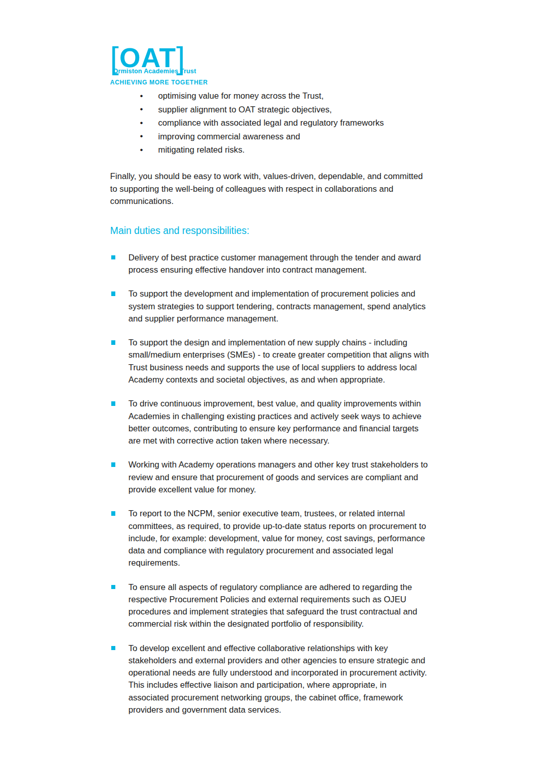[OAT]
Ormiston Academies Trust
ACHIEVING MORE TOGETHER
optimising value for money across the Trust,
supplier alignment to OAT strategic objectives,
compliance with associated legal and regulatory frameworks
improving commercial awareness and
mitigating related risks.
Finally, you should be easy to work with, values-driven, dependable, and committed to supporting the well-being of colleagues with respect in collaborations and communications.
Main duties and responsibilities:
Delivery of best practice customer management through the tender and award process ensuring effective handover into contract management.
To support the development and implementation of procurement policies and system strategies to support tendering, contracts management, spend analytics and supplier performance management.
To support the design and implementation of new supply chains - including small/medium enterprises (SMEs) - to create greater competition that aligns with Trust business needs and supports the use of local suppliers to address local Academy contexts and societal objectives, as and when appropriate.
To drive continuous improvement, best value, and quality improvements within Academies in challenging existing practices and actively seek ways to achieve better outcomes, contributing to ensure key performance and financial targets are met with corrective action taken where necessary.
Working with Academy operations managers and other key trust stakeholders to review and ensure that procurement of goods and services are compliant and provide excellent value for money.
To report to the NCPM, senior executive team, trustees, or related internal committees, as required, to provide up-to-date status reports on procurement to include, for example: development, value for money, cost savings, performance data and compliance with regulatory procurement and associated legal requirements.
To ensure all aspects of regulatory compliance are adhered to regarding the respective Procurement Policies and external requirements such as OJEU procedures and implement strategies that safeguard the trust contractual and commercial risk within the designated portfolio of responsibility.
To develop excellent and effective collaborative relationships with key stakeholders and external providers and other agencies to ensure strategic and operational needs are fully understood and incorporated in procurement activity. This includes effective liaison and participation, where appropriate, in associated procurement networking groups, the cabinet office, framework providers and government data services.